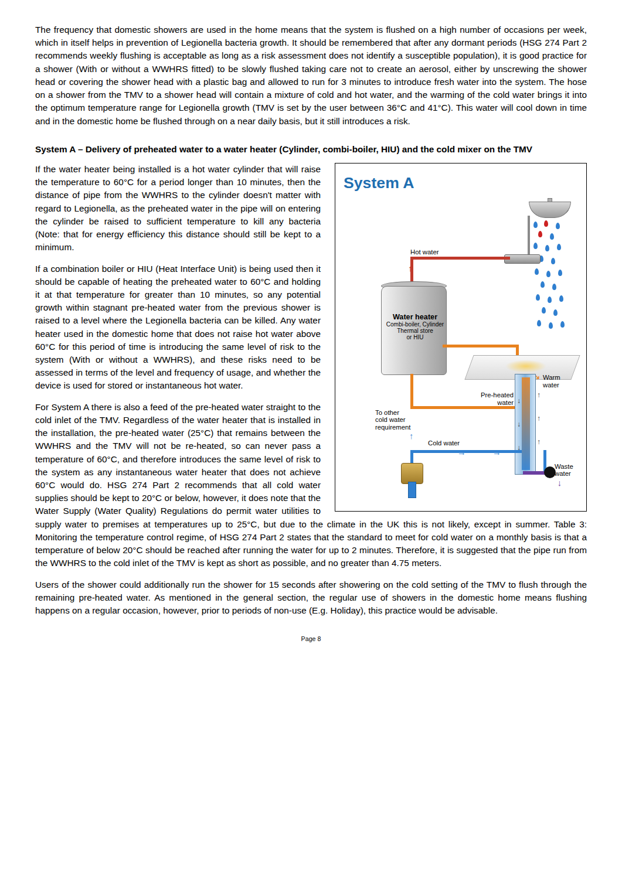The frequency that domestic showers are used in the home means that the system is flushed on a high number of occasions per week, which in itself helps in prevention of Legionella bacteria growth. It should be remembered that after any dormant periods (HSG 274 Part 2 recommends weekly flushing is acceptable as long as a risk assessment does not identify a susceptible population), it is good practice for a shower (With or without a WWHRS fitted) to be slowly flushed taking care not to create an aerosol, either by unscrewing the shower head or covering the shower head with a plastic bag and allowed to run for 3 minutes to introduce fresh water into the system. The hose on a shower from the TMV to a shower head will contain a mixture of cold and hot water, and the warming of the cold water brings it into the optimum temperature range for Legionella growth (TMV is set by the user between 36°C and 41°C). This water will cool down in time and in the domestic home be flushed through on a near daily basis, but it still introduces a risk.
System A – Delivery of preheated water to a water heater (Cylinder, combi-boiler, HIU) and the cold mixer on the TMV
System A
Hot water
↑
Water heater Combi-boiler, Cylinder Thermal store or HIU
Pre-heated
water
←
↘
Warm
water
↑
↑
↑
↓
↓
↓
To other
cold water
requirement
↑
Cold water
→
→
Waste
water
↓
If the water heater being installed is a hot water cylinder that will raise the temperature to 60°C for a period longer than 10 minutes, then the distance of pipe from the WWHRS to the cylinder doesn't matter with regard to Legionella, as the preheated water in the pipe will on entering the cylinder be raised to sufficient temperature to kill any bacteria (Note: that for energy efficiency this distance should still be kept to a minimum.
If a combination boiler or HIU (Heat Interface Unit) is being used then it should be capable of heating the preheated water to 60°C and holding it at that temperature for greater than 10 minutes, so any potential growth within stagnant pre-heated water from the previous shower is raised to a level where the Legionella bacteria can be killed. Any water heater used in the domestic home that does not raise hot water above 60°C for this period of time is introducing the same level of risk to the system (With or without a WWHRS), and these risks need to be assessed in terms of the level and frequency of usage, and whether the device is used for stored or instantaneous hot water.
For System A there is also a feed of the pre-heated water straight to the cold inlet of the TMV. Regardless of the water heater that is installed in the installation, the pre-heated water (25°C) that remains between the WWHRS and the TMV will not be re-heated, so can never pass a temperature of 60°C, and therefore introduces the same level of risk to the system as any instantaneous water heater that does not achieve 60°C would do. HSG 274 Part 2 recommends that all cold water supplies should be kept to 20°C or below, however, it does note that the Water Supply (Water Quality) Regulations do permit water utilities to supply water to premises at temperatures up to 25°C, but due to the climate in the UK this is not likely, except in summer. Table 3: Monitoring the temperature control regime, of HSG 274 Part 2 states that the standard to meet for cold water on a monthly basis is that a temperature of below 20°C should be reached after running the water for up to 2 minutes. Therefore, it is suggested that the pipe run from the WWHRS to the cold inlet of the TMV is kept as short as possible, and no greater than 4.75 meters.
Users of the shower could additionally run the shower for 15 seconds after showering on the cold setting of the TMV to flush through the remaining pre-heated water. As mentioned in the general section, the regular use of showers in the domestic home means flushing happens on a regular occasion, however, prior to periods of non-use (E.g. Holiday), this practice would be advisable.
Page 8